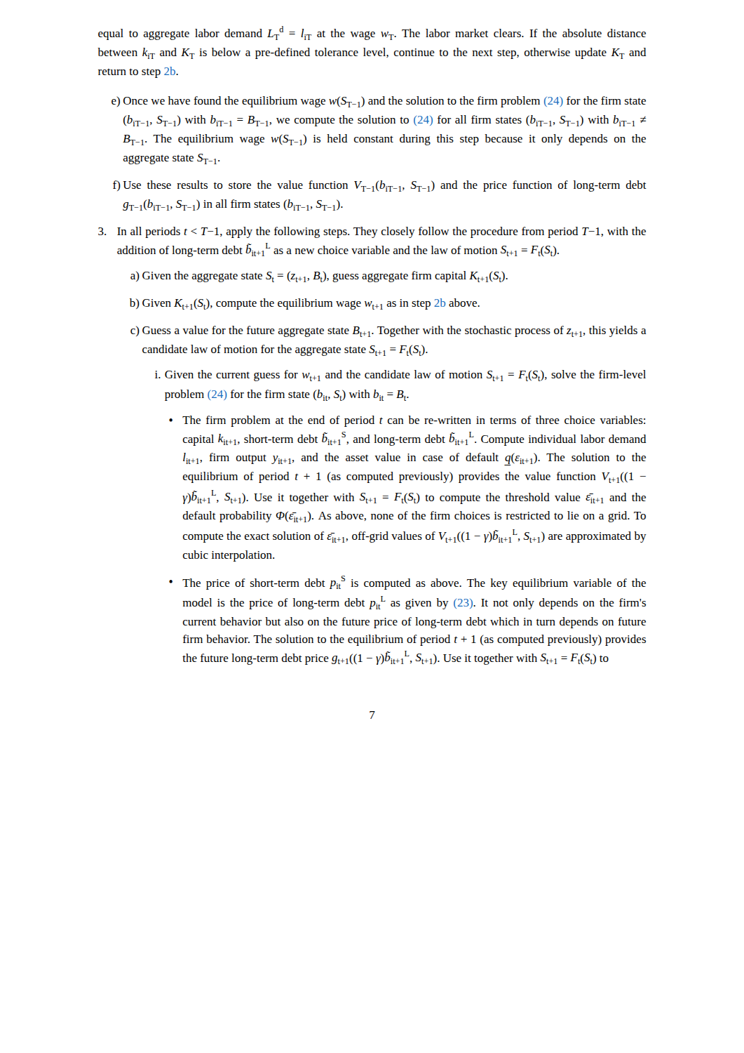equal to aggregate labor demand LTd = liT at the wage wT. The labor market clears. If the absolute distance between kiT and KT is below a pre-defined tolerance level, continue to the next step, otherwise update KT and return to step 2b.
e) Once we have found the equilibrium wage w(ST−1) and the solution to the firm problem (24) for the firm state (biT−1, ST−1) with biT−1 = BT−1, we compute the solution to (24) for all firm states (biT−1, ST−1) with biT−1 ≠ BT−1. The equilibrium wage w(ST−1) is held constant during this step because it only depends on the aggregate state ST−1.
f) Use these results to store the value function VT−1(biT−1, ST−1) and the price function of long-term debt gT−1(biT−1, ST−1) in all firm states (biT−1, ST−1).
3. In all periods t < T−1, apply the following steps. They closely follow the procedure from period T−1, with the addition of long-term debt b̃it+1L as a new choice variable and the law of motion St+1 = Ft(St).
a) Given the aggregate state St = (zt+1, Bt), guess aggregate firm capital Kt+1(St).
b) Given Kt+1(St), compute the equilibrium wage wt+1 as in step 2b above.
c) Guess a value for the future aggregate state Bt+1. Together with the stochastic process of zt+1, this yields a candidate law of motion for the aggregate state St+1 = Ft(St).
i. Given the current guess for wt+1 and the candidate law of motion St+1 = Ft(St), solve the firm-level problem (24) for the firm state (bit, St) with bit = Bt.
The firm problem at the end of period t can be re-written in terms of three choice variables: capital kit+1, short-term debt b̃it+1S, and long-term debt b̃it+1L. Compute individual labor demand lit+1, firm output yit+1, and the asset value in case of default q̲(εit+1). The solution to the equilibrium of period t + 1 (as computed previously) provides the value function Vt+1((1 − γ)b̃it+1L, St+1). Use it together with St+1 = Ft(St) to compute the threshold value ε̄it+1 and the default probability Φ(ε̄it+1). As above, none of the firm choices is restricted to lie on a grid. To compute the exact solution of ε̄it+1, off-grid values of Vt+1((1 − γ)b̃it+1L, St+1) are approximated by cubic interpolation.
The price of short-term debt pitS is computed as above. The key equilibrium variable of the model is the price of long-term debt pitL as given by (23). It not only depends on the firm's current behavior but also on the future price of long-term debt which in turn depends on future firm behavior. The solution to the equilibrium of period t + 1 (as computed previously) provides the future long-term debt price gt+1((1 − γ)b̃it+1L, St+1). Use it together with St+1 = Ft(St) to
7